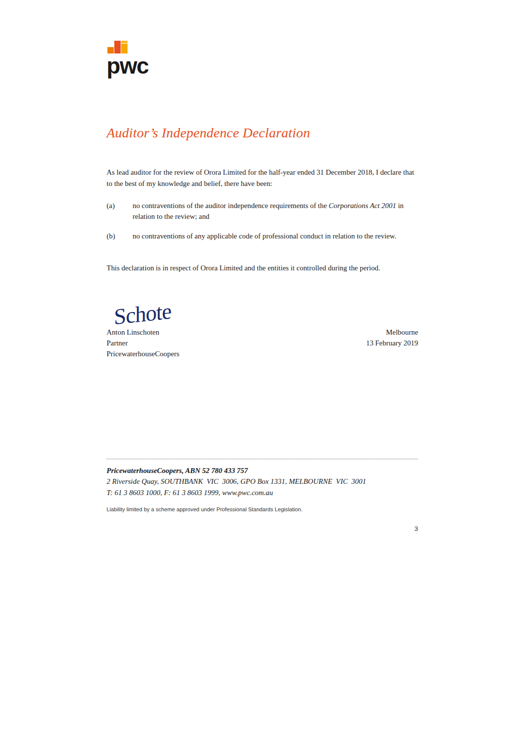pwc
Auditor’s Independence Declaration
As lead auditor for the review of Orora Limited for the half-year ended 31 December 2018, I declare that to the best of my knowledge and belief, there have been:
(a) no contraventions of the auditor independence requirements of the Corporations Act 2001 in relation to the review; and
(b) no contraventions of any applicable code of professional conduct in relation to the review.
This declaration is in respect of Orora Limited and the entities it controlled during the period.
Schote
Anton Linschoten
Partner
PricewaterhouseCoopers
Melbourne
13 February 2019
PricewaterhouseCoopers, ABN 52 780 433 757
2 Riverside Quay, SOUTHBANK VIC 3006, GPO Box 1331, MELBOURNE VIC 3001
T: 61 3 8603 1000, F: 61 3 8603 1999, www.pwc.com.au
Liability limited by a scheme approved under Professional Standards Legislation.
3